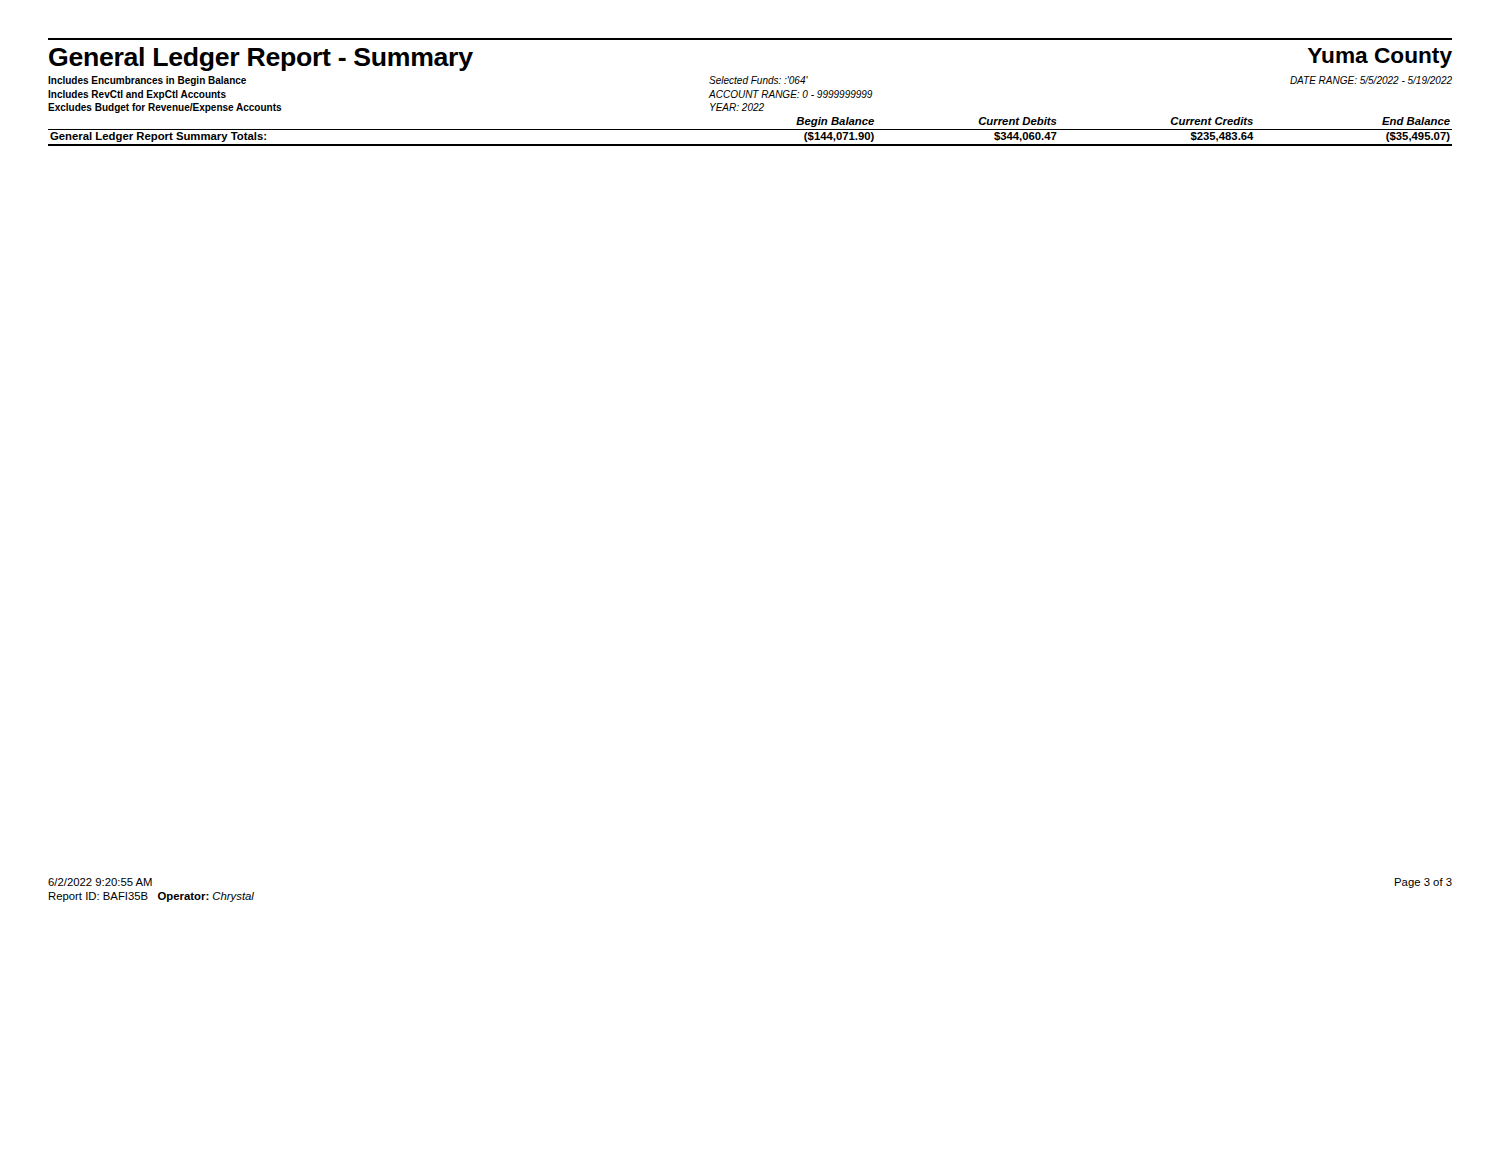General Ledger Report - Summary
Yuma County
Includes Encumbrances in Begin Balance
Includes RevCtl and ExpCtl Accounts
Excludes Budget for Revenue/Expense Accounts
Selected Funds: :'064'
ACCOUNT RANGE: 0 - 9999999999
YEAR: 2022
DATE RANGE: 5/5/2022 - 5/19/2022
| | Begin Balance | Current Debits | Current Credits | End Balance |
| General Ledger Report Summary Totals: | ($144,071.90) | $344,060.47 | $235,483.64 | ($35,495.07) |
6/2/2022 9:20:55 AM Page 3 of 3
Report ID: BAFI35B Operator: Chrystal